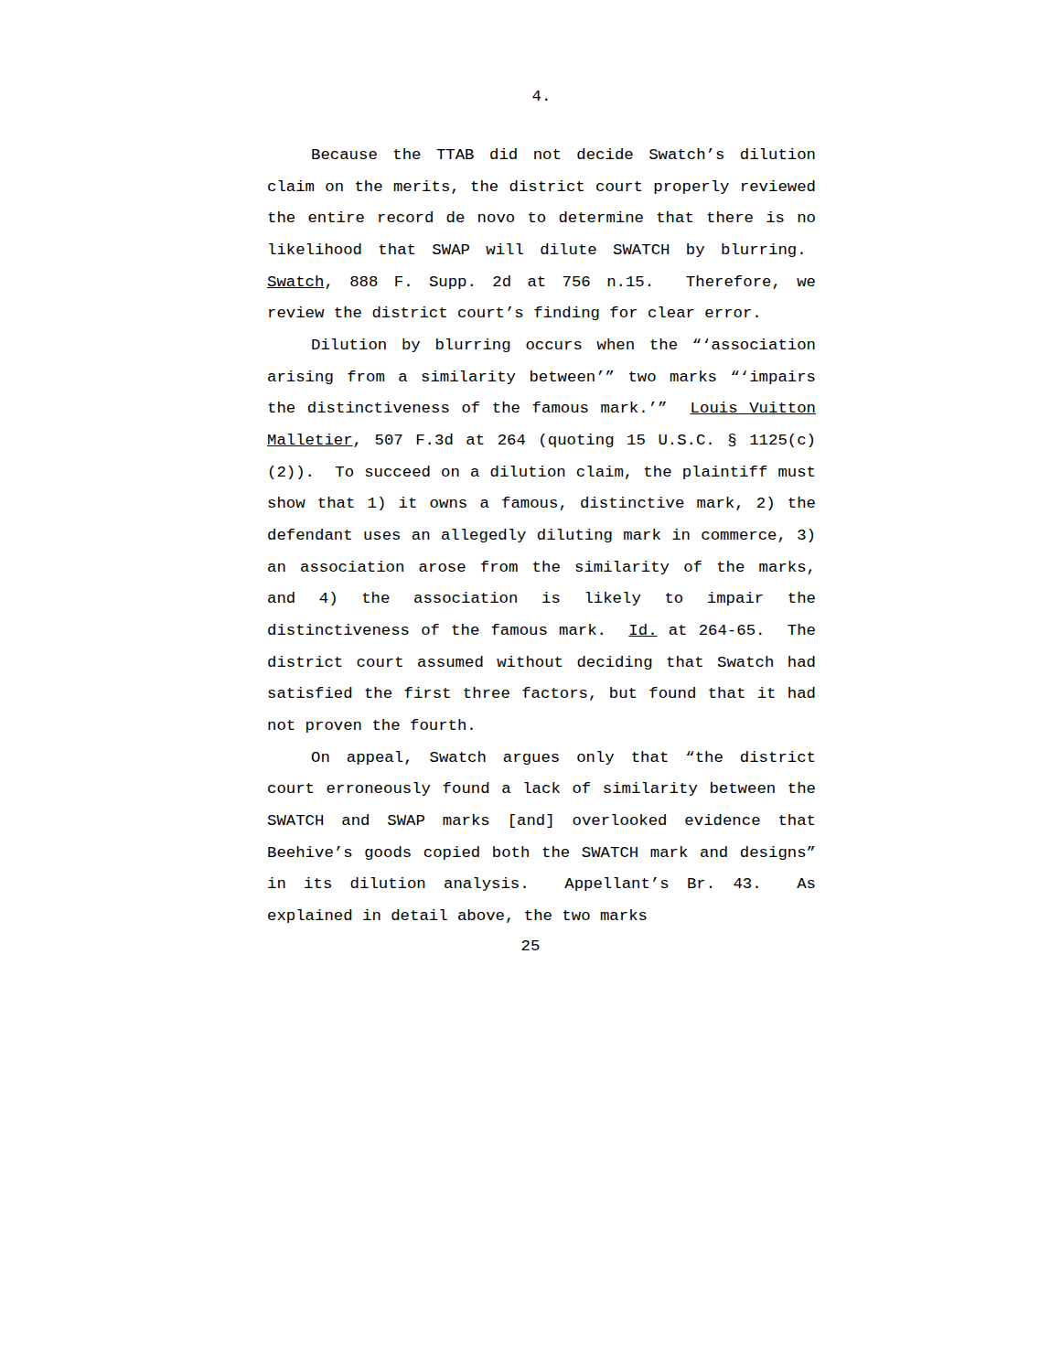4.
Because the TTAB did not decide Swatch’s dilution claim on the merits, the district court properly reviewed the entire record de novo to determine that there is no likelihood that SWAP will dilute SWATCH by blurring. Swatch, 888 F. Supp. 2d at 756 n.15. Therefore, we review the district court’s finding for clear error.
Dilution by blurring occurs when the “‘association arising from a similarity between’” two marks “‘impairs the distinctiveness of the famous mark.’” Louis Vuitton Malletier, 507 F.3d at 264 (quoting 15 U.S.C. § 1125(c)(2)). To succeed on a dilution claim, the plaintiff must show that 1) it owns a famous, distinctive mark, 2) the defendant uses an allegedly diluting mark in commerce, 3) an association arose from the similarity of the marks, and 4) the association is likely to impair the distinctiveness of the famous mark. Id. at 264-65. The district court assumed without deciding that Swatch had satisfied the first three factors, but found that it had not proven the fourth.
On appeal, Swatch argues only that “the district court erroneously found a lack of similarity between the SWATCH and SWAP marks [and] overlooked evidence that Beehive’s goods copied both the SWATCH mark and designs” in its dilution analysis. Appellant’s Br. 43. As explained in detail above, the two marks
25